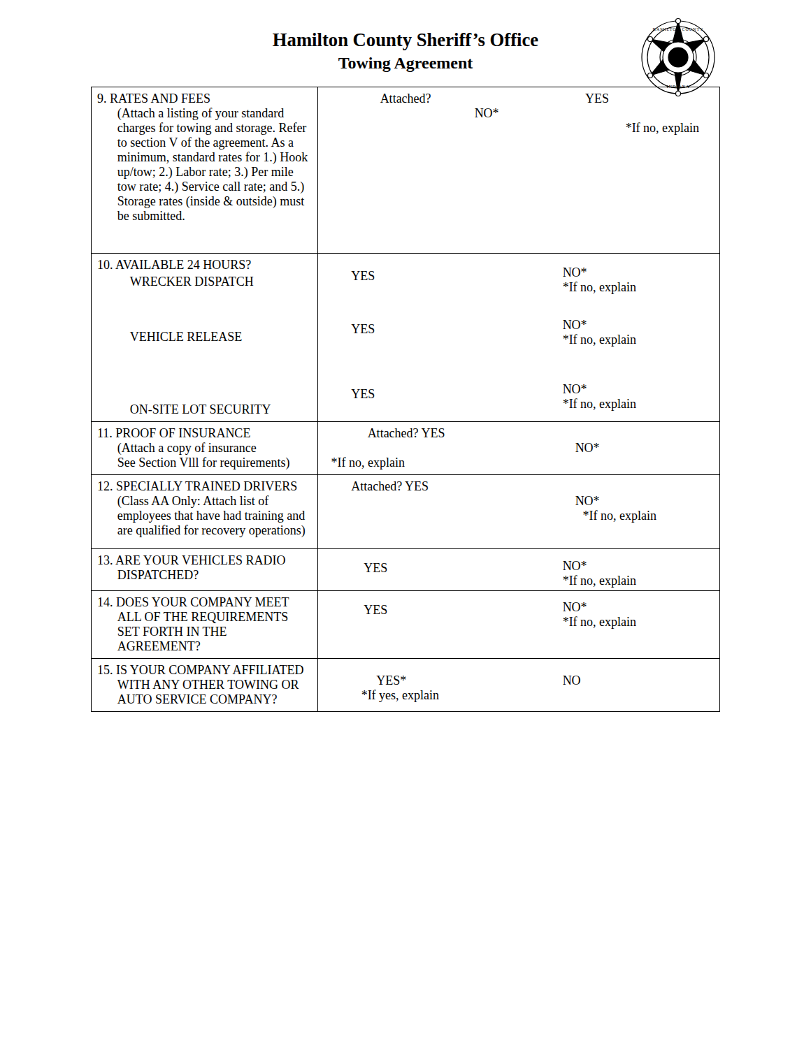HAMILTON COUNTY INDIANA
Hamilton County Sheriff’s Office
Towing Agreement
| 9. RATES AND FEES (Attach a listing of your standard charges for towing and storage. Refer to section V of the agreement. As a minimum, standard rates for 1.) Hook up/tow; 2.) Labor rate; 3.) Per mile tow rate; 4.) Service call rate; and 5.) Storage rates (inside & outside) must be submitted. | Attached? YES NO* *If no, explain |
| 10. AVAILABLE 24 HOURS? WRECKER DISPATCH VEHICLE RELEASE ON-SITE LOT SECURITY | YES NO* *If no, explain YES NO* *If no, explain YES NO* *If no, explain |
| 11. PROOF OF INSURANCE (Attach a copy of insurance See Section Vlll for requirements) | Attached? YES NO* *If no, explain |
| 12. SPECIALLY TRAINED DRIVERS (Class AA Only: Attach list of employees that have had training and are qualified for recovery operations) | Attached? YES NO* *If no, explain |
| 13. ARE YOUR VEHICLES RADIO DISPATCHED? | YES NO* *If no, explain |
| 14. DOES YOUR COMPANY MEET ALL OF THE REQUIREMENTS SET FORTH IN THE AGREEMENT? | YES NO* *If no, explain |
| 15. IS YOUR COMPANY AFFILIATED WITH ANY OTHER TOWING OR AUTO SERVICE COMPANY? | YES* *If yes, explain NO |